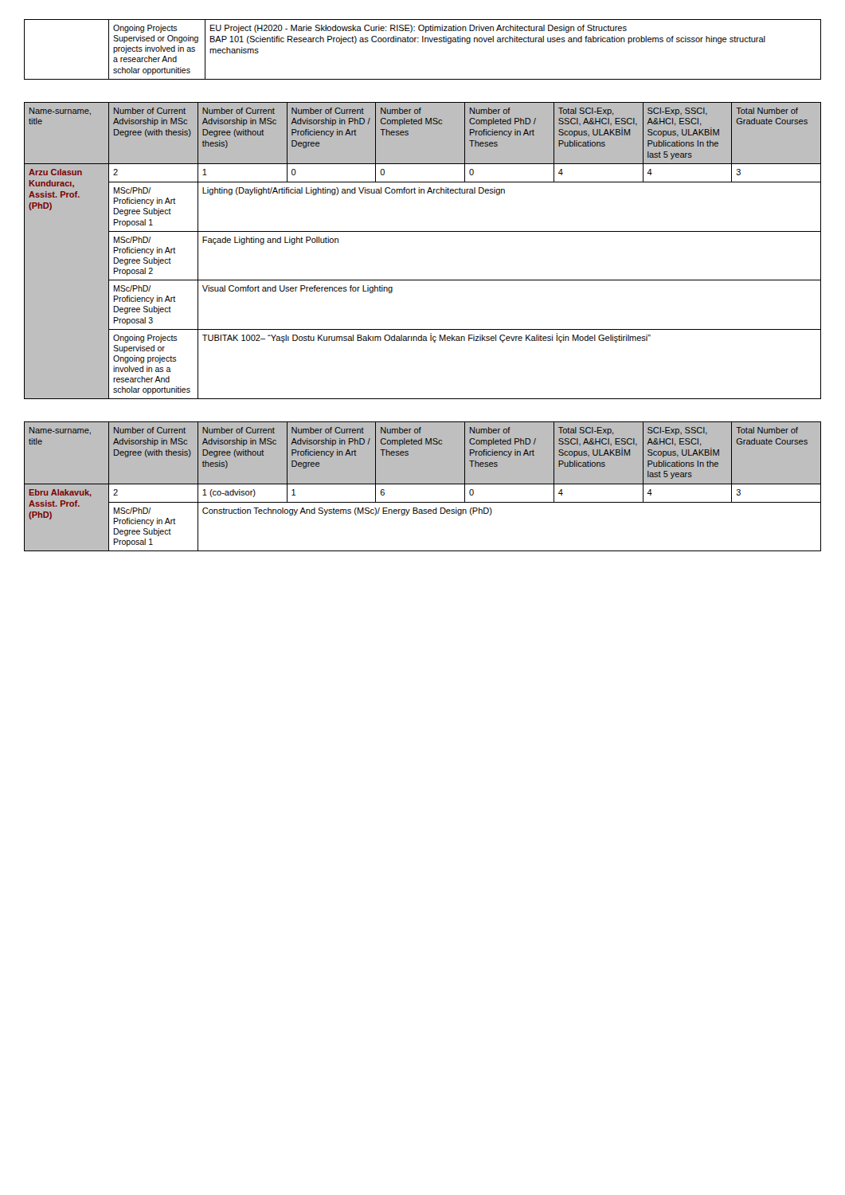| | Ongoing Projects Supervised or Ongoing projects involved in as a researcher And scholar opportunities | EU Project (H2020 - Marie Skłodowska Curie: RISE): Optimization Driven Architectural Design of Structures BAP 101 (Scientific Research Project) as Coordinator: Investigating novel architectural uses and fabrication problems of scissor hinge structural mechanisms |
| Name-surname, title | Number of Current Advisorship in MSc Degree (with thesis) | Number of Current Advisorship in MSc Degree (without thesis) | Number of Current Advisorship in PhD / Proficiency in Art Degree | Number of Completed MSc Theses | Number of Completed PhD / Proficiency in Art Theses | Total SCI-Exp, SSCI, A&HCI, ESCI, Scopus, ULAKBİM Publications | SCI-Exp, SSCI, A&HCI, ESCI, Scopus, ULAKBİM Publications In the last 5 years | Total Number of Graduate Courses |
| --- | --- | --- | --- | --- | --- | --- | --- | --- |
| Arzu Cılasun Kunduracı, Assist. Prof. (PhD) | 2 | 1 | 0 | 0 | 0 | 4 | 4 | 3 |
| MSc/PhD/ Proficiency in Art Degree Subject Proposal 1 | Lighting (Daylight/Artificial Lighting) and Visual Comfort in Architectural Design |
| MSc/PhD/ Proficiency in Art Degree Subject Proposal 2 | Façade Lighting and Light Pollution |
| MSc/PhD/ Proficiency in Art Degree Subject Proposal 3 | Visual Comfort and User Preferences for Lighting |
| Ongoing Projects Supervised or Ongoing projects involved in as a researcher And scholar opportunities | TUBITAK 1002– “Yaşlı Dostu Kurumsal Bakım Odalarında İç Mekan Fiziksel Çevre Kalitesi İçin Model Geliştirilmesi” |
| Name-surname, title | Number of Current Advisorship in MSc Degree (with thesis) | Number of Current Advisorship in MSc Degree (without thesis) | Number of Current Advisorship in PhD / Proficiency in Art Degree | Number of Completed MSc Theses | Number of Completed PhD / Proficiency in Art Theses | Total SCI-Exp, SSCI, A&HCI, ESCI, Scopus, ULAKBİM Publications | SCI-Exp, SSCI, A&HCI, ESCI, Scopus, ULAKBİM Publications In the last 5 years | Total Number of Graduate Courses |
| --- | --- | --- | --- | --- | --- | --- | --- | --- |
| Ebru Alakavuk, Assist. Prof. (PhD) | 2 | 1 (co-advisor) | 1 | 6 | 0 | 4 | 4 | 3 |
| MSc/PhD/ Proficiency in Art Degree Subject Proposal 1 | Construction Technology And Systems (MSc)/ Energy Based Design (PhD) |